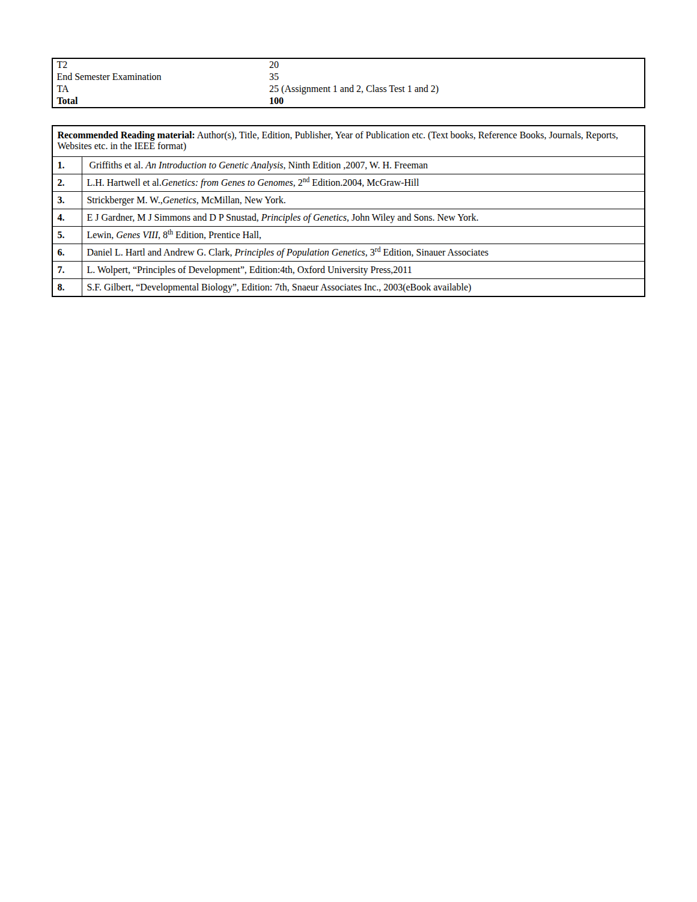| T2 | 20 |
| End Semester Examination | 35 |
| TA | 25 (Assignment 1 and 2, Class Test 1 and 2) |
| Total | 100 |
| Recommended Reading material: Author(s), Title, Edition, Publisher, Year of Publication etc. (Text books, Reference Books, Journals, Reports, Websites etc. in the IEEE format) |
| 1. | Griffiths et al. An Introduction to Genetic Analysis , Ninth Edition ,2007, W. H. Freeman |
| 2. | L.H. Hartwell et al. Genetics: from Genes to Genomes , 2 nd Edition.2004, McGraw-Hill |
| 3. | Strickberger M. W., Genetics , McMillan, New York. |
| 4. | E J Gardner, M J Simmons and D P Snustad, Principles of Genetics , John Wiley and Sons. New York. |
| 5. | Lewin, Genes VIII , 8 th Edition, Prentice Hall, |
| 6. | Daniel L. Hartl and Andrew G. Clark, Principles of Population Genetics , 3 rd Edition, Sinauer Associates |
| 7. | L. Wolpert, “Principles of Development”, Edition:4th, Oxford University Press,2011 |
| 8. | S.F. Gilbert, “Developmental Biology”, Edition: 7th, Snaeur Associates Inc., 2003(eBook available) |